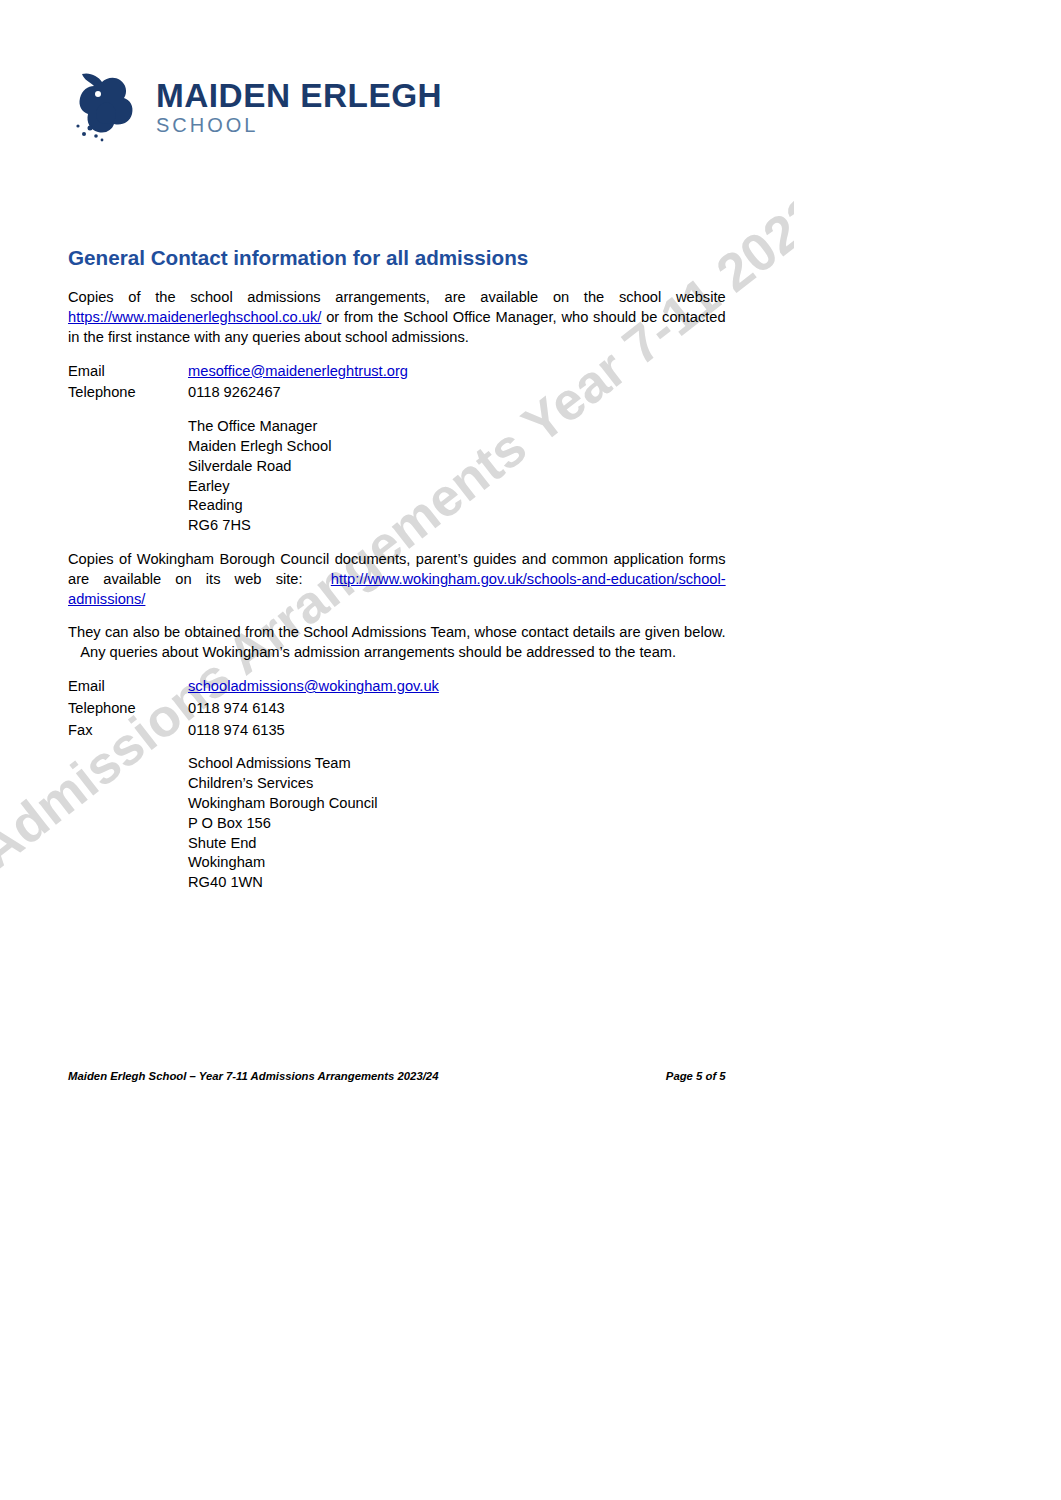Admissions Arrangements Year 7-11 2023/24
MAIDEN ERLEGH
SCHOOL
General Contact information for all admissions
Copies of the school admissions arrangements, are available on the school website https://www.maidenerleghschool.co.uk/ or from the School Office Manager, who should be contacted in the first instance with any queries about school admissions.
Email
mesoffice@maidenerleghtrust.org
Telephone
0118 9262467
The Office Manager
Maiden Erlegh School
Silverdale Road
Earley
Reading
RG6 7HS
Copies of Wokingham Borough Council documents, parent’s guides and common application forms are available on its web site: http://www.wokingham.gov.uk/schools-and-education/school-admissions/
They can also be obtained from the School Admissions Team, whose contact details are given below. Any queries about Wokingham’s admission arrangements should be addressed to the team.
Email
schooladmissions@wokingham.gov.uk
Telephone
0118 974 6143
Fax
0118 974 6135
School Admissions Team
Children’s Services
Wokingham Borough Council
P O Box 156
Shute End
Wokingham
RG40 1WN
Maiden Erlegh School – Year 7-11 Admissions Arrangements 2023/24
Page 5 of 5